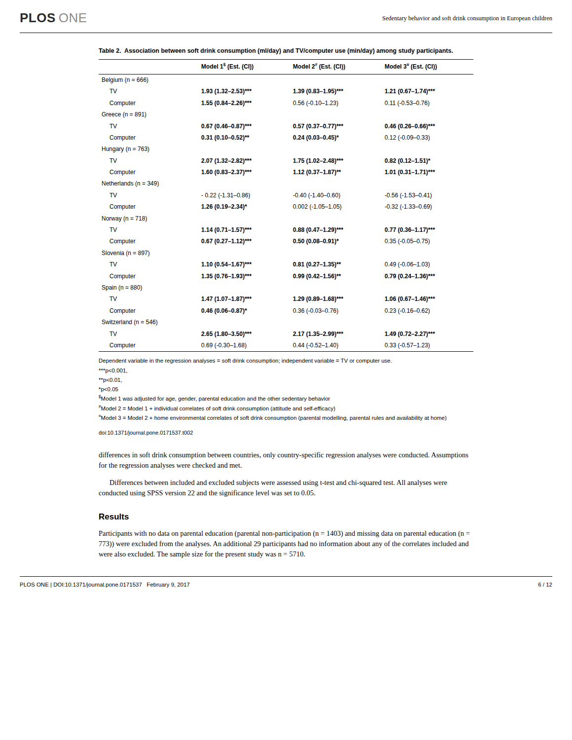PLOS ONE
Sedentary behavior and soft drink consumption in European children
Table 2. Association between soft drink consumption (ml/day) and TV/computer use (min/day) among study participants.
| | Model 1 $ (Est. (CI)) | Model 2 # (Est. (CI)) | Model 3 ¤ (Est. (CI)) |
| --- | --- | --- | --- |
| Belgium (n = 666) | | | |
| TV | 1.93 (1.32–2.53)*** | 1.39 (0.83–1.95)*** | 1.21 (0.67–1.74)*** |
| Computer | 1.55 (0.84–2.26)*** | 0.56 (-0.10–1.23) | 0.11 (-0.53–0.76) |
| Greece (n = 891) | | | |
| TV | 0.67 (0.46–0.87)*** | 0.57 (0.37–0.77)*** | 0.46 (0.26–0.66)*** |
| Computer | 0.31 (0.10–0.52)** | 0.24 (0.03–0.45)* | 0.12 (-0.09–0.33) |
| Hungary (n = 763) | | | |
| TV | 2.07 (1.32–2.82)*** | 1.75 (1.02–2.48)*** | 0.82 (0.12–1.51)* |
| Computer | 1.60 (0.83–2.37)*** | 1.12 (0.37–1.87)** | 1.01 (0.31–1.71)*** |
| Netherlands (n = 349) | | | |
| TV | - 0.22 (-1.31–0.86) | -0.40 (-1.40–0.60) | -0.56 (-1.53–0.41) |
| Computer | 1.26 (0.19–2.34)* | 0.002 (-1.05–1.05) | -0.32 (-1.33–0.69) |
| Norway (n = 718) | | | |
| TV | 1.14 (0.71–1.57)*** | 0.88 (0.47–1.29)*** | 0.77 (0.36–1.17)*** |
| Computer | 0.67 (0.27–1.12)*** | 0.50 (0.08–0.91)* | 0.35 (-0.05–0.75) |
| Slovenia (n = 897) | | | |
| TV | 1.10 (0.54–1.67)*** | 0.81 (0.27–1.35)** | 0.49 (-0.06–1.03) |
| Computer | 1.35 (0.76–1.93)*** | 0.99 (0.42–1.56)** | 0.79 (0.24–1.36)*** |
| Spain (n = 880) | | | |
| TV | 1.47 (1.07–1.87)*** | 1.29 (0.89–1.68)*** | 1.06 (0.67–1.46)*** |
| Computer | 0.46 (0.06–0.87)* | 0.36 (-0.03–0.76) | 0.23 (-0.16–0.62) |
| Switzerland (n = 546) | | | |
| TV | 2.65 (1.80–3.50)*** | 2.17 (1.35–2.99)*** | 1.49 (0.72–2.27)*** |
| Computer | 0.69 (-0.30–1.68) | 0.44 (-0.52–1.40) | 0.33 (-0.57–1.23) |
Dependent variable in the regression analyses = soft drink consumption; independent variable = TV or computer use.
***p<0.001,
**p<0.01,
*p<0.05
$Model 1 was adjusted for age, gender, parental education and the other sedentary behavior
#Model 2 = Model 1 + individual correlates of soft drink consumption (attitude and self-efficacy)
¤Model 3 = Model 2 + home environmental correlates of soft drink consumption (parental modelling, parental rules and availability at home)
doi:10.1371/journal.pone.0171537.t002
differences in soft drink consumption between countries, only country-specific regression analyses were conducted. Assumptions for the regression analyses were checked and met.
Differences between included and excluded subjects were assessed using t-test and chi-squared test. All analyses were conducted using SPSS version 22 and the significance level was set to 0.05.
Results
Participants with no data on parental education (parental non-participation (n = 1403) and missing data on parental education (n = 773)) were excluded from the analyses. An additional 29 participants had no information about any of the correlates included and were also excluded. The sample size for the present study was n = 5710.
PLOS ONE | DOI:10.1371/journal.pone.0171537 February 9, 2017
6 / 12